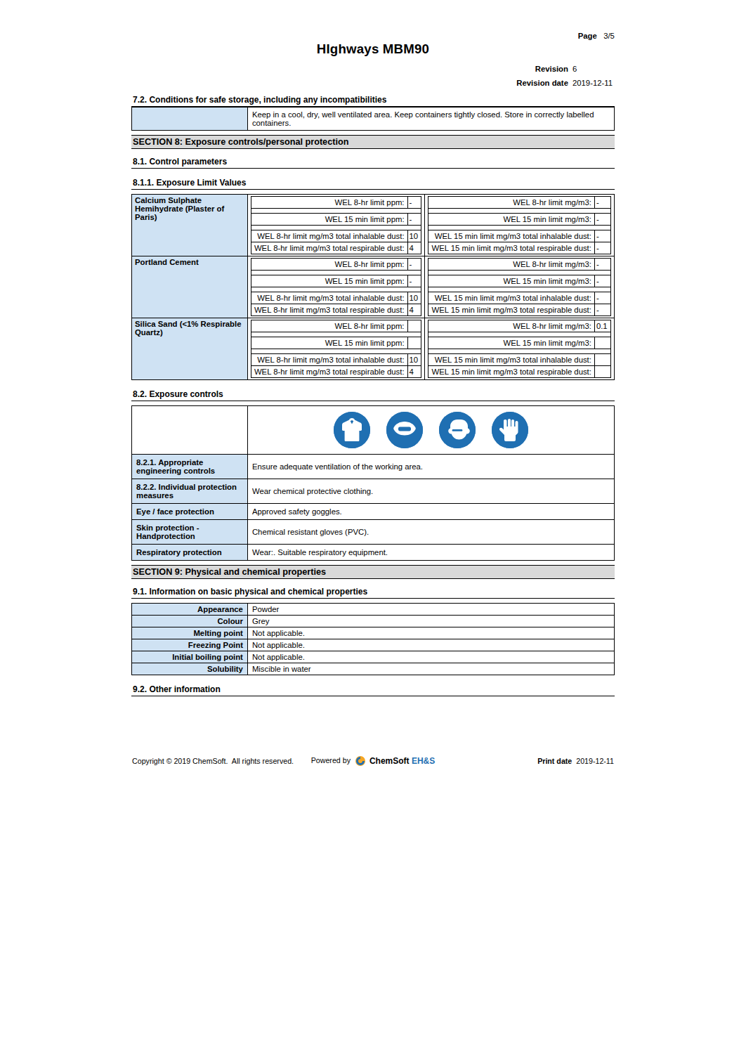Page 3/5
HIghways MBM90
Revision 6
Revision date 2019-12-11
7.2. Conditions for safe storage, including any incompatibilities
| | Keep in a cool, dry, well ventilated area. Keep containers tightly closed. Store in correctly labelled containers. |
SECTION 8: Exposure controls/personal protection
8.1. Control parameters
8.1.1. Exposure Limit Values
| Calcium Sulphate Hemihydrate (Plaster of Paris) | / WEL 8-hr limit ppm: / - / / WEL 15 min limit ppm: / - / / WEL 8-hr limit mg/m3 total inhalable dust: / 10 / / WEL 8-hr limit mg/m3 total respirable dust: / 4 / | / WEL 8-hr limit mg/m3: / - / / WEL 15 min limit mg/m3: / - / / WEL 15 min limit mg/m3 total inhalable dust: / - / / WEL 15 min limit mg/m3 total respirable dust: / - / |
| Portland Cement | / WEL 8-hr limit ppm: / - / / WEL 15 min limit ppm: / - / / WEL 8-hr limit mg/m3 total inhalable dust: / 10 / / WEL 8-hr limit mg/m3 total respirable dust: / 4 / | / WEL 8-hr limit mg/m3: / - / / WEL 15 min limit mg/m3: / - / / WEL 15 min limit mg/m3 total inhalable dust: / - / / WEL 15 min limit mg/m3 total respirable dust: / - / |
| Silica Sand (<1% Respirable Quartz) | / WEL 8-hr limit ppm: / / / WEL 15 min limit ppm: / / / WEL 8-hr limit mg/m3 total inhalable dust: / 10 / / WEL 8-hr limit mg/m3 total respirable dust: / 4 / | / WEL 8-hr limit mg/m3: / 0.1 / / WEL 15 min limit mg/m3: / / / WEL 15 min limit mg/m3 total inhalable dust: / / / WEL 15 min limit mg/m3 total respirable dust: / / |
8.2. Exposure controls
| 8.2.1. Appropriate engineering controls | Ensure adequate ventilation of the working area. |
| 8.2.2. Individual protection measures | Wear chemical protective clothing. |
| Eye / face protection | Approved safety goggles. |
| Skin protection - Handprotection | Chemical resistant gloves (PVC). |
| Respiratory protection | Wear:. Suitable respiratory equipment. |
SECTION 9: Physical and chemical properties
9.1. Information on basic physical and chemical properties
| Appearance | Powder |
| Colour | Grey |
| Melting point | Not applicable. |
| Freezing Point | Not applicable. |
| Initial boiling point | Not applicable. |
| Solubility | Miscible in water |
9.2. Other information
| Copyright © 2019 ChemSoft. All rights reserved. | Powered by ChemSoft EH&S | Print date 2019-12-11 |